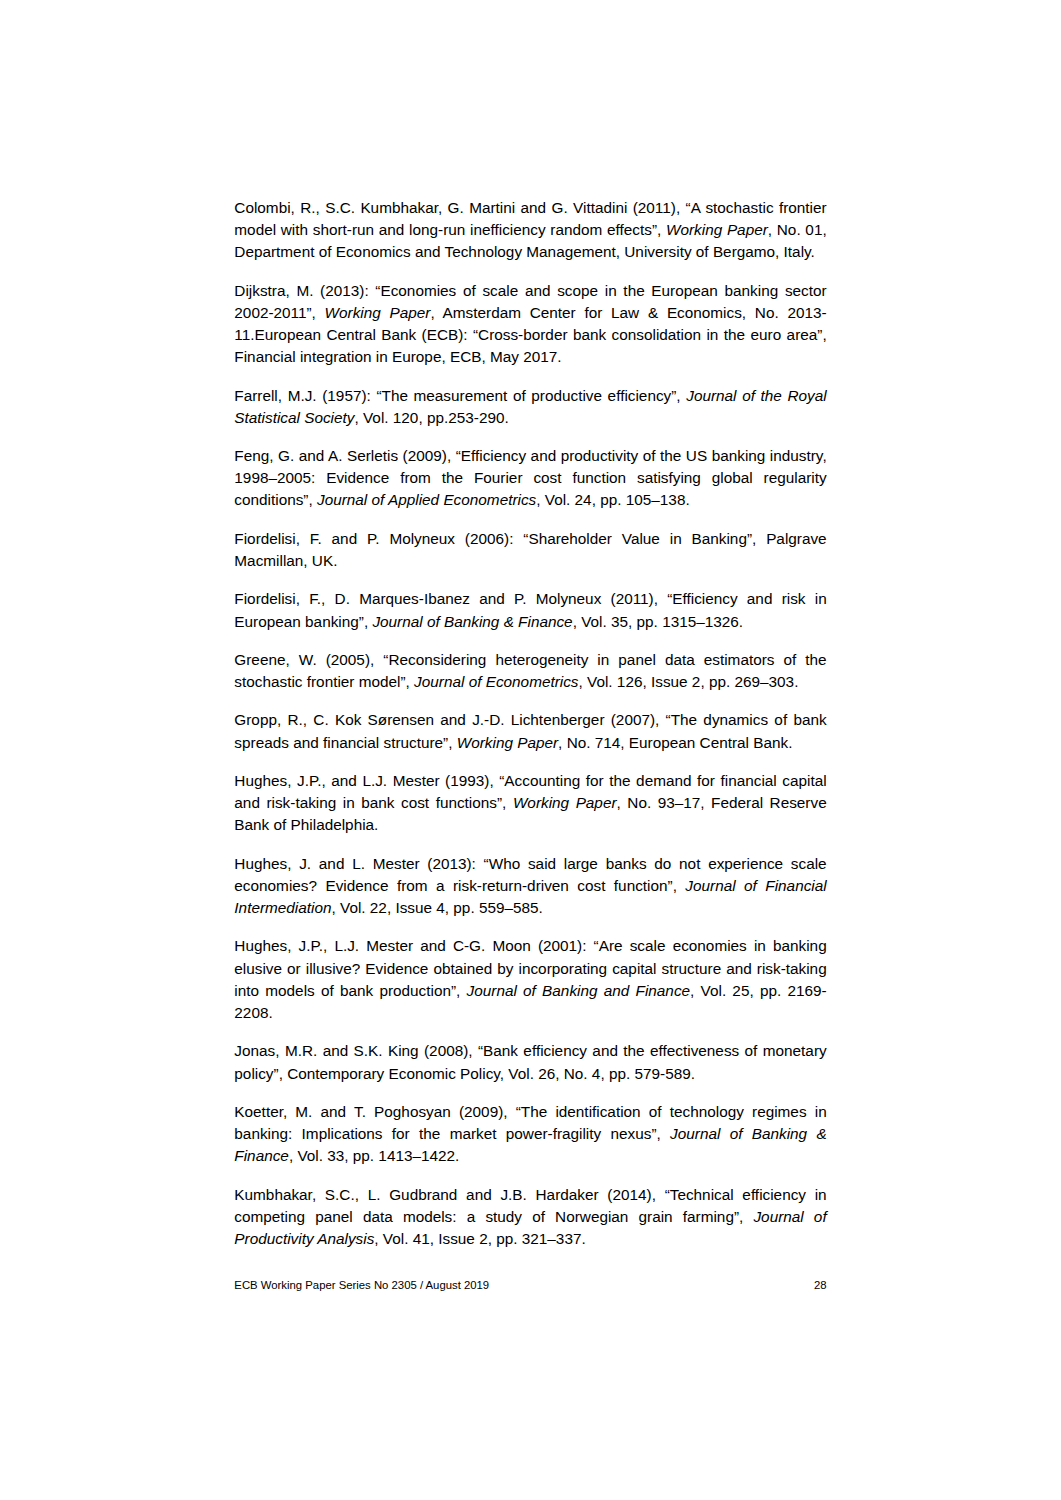Colombi, R., S.C. Kumbhakar, G. Martini and G. Vittadini (2011), “A stochastic frontier model with short-run and long-run inefficiency random effects”, Working Paper, No. 01, Department of Economics and Technology Management, University of Bergamo, Italy.
Dijkstra, M. (2013): “Economies of scale and scope in the European banking sector 2002-2011”, Working Paper, Amsterdam Center for Law & Economics, No. 2013-11.European Central Bank (ECB): “Cross-border bank consolidation in the euro area”, Financial integration in Europe, ECB, May 2017.
Farrell, M.J. (1957): “The measurement of productive efficiency”, Journal of the Royal Statistical Society, Vol. 120, pp.253-290.
Feng, G. and A. Serletis (2009), “Efficiency and productivity of the US banking industry, 1998–2005: Evidence from the Fourier cost function satisfying global regularity conditions”, Journal of Applied Econometrics, Vol. 24, pp. 105–138.
Fiordelisi, F. and P. Molyneux (2006): “Shareholder Value in Banking”, Palgrave Macmillan, UK.
Fiordelisi, F., D. Marques-Ibanez and P. Molyneux (2011), “Efficiency and risk in European banking”, Journal of Banking & Finance, Vol. 35, pp. 1315–1326.
Greene, W. (2005), “Reconsidering heterogeneity in panel data estimators of the stochastic frontier model”, Journal of Econometrics, Vol. 126, Issue 2, pp. 269–303.
Gropp, R., C. Kok Sørensen and J.-D. Lichtenberger (2007), “The dynamics of bank spreads and financial structure”, Working Paper, No. 714, European Central Bank.
Hughes, J.P., and L.J. Mester (1993), “Accounting for the demand for financial capital and risk-taking in bank cost functions”, Working Paper, No. 93–17, Federal Reserve Bank of Philadelphia.
Hughes, J. and L. Mester (2013): “Who said large banks do not experience scale economies? Evidence from a risk-return-driven cost function”, Journal of Financial Intermediation, Vol. 22, Issue 4, pp. 559–585.
Hughes, J.P., L.J. Mester and C-G. Moon (2001): “Are scale economies in banking elusive or illusive? Evidence obtained by incorporating capital structure and risk-taking into models of bank production”, Journal of Banking and Finance, Vol. 25, pp. 2169-2208.
Jonas, M.R. and S.K. King (2008), “Bank efficiency and the effectiveness of monetary policy”, Contemporary Economic Policy, Vol. 26, No. 4, pp. 579-589.
Koetter, M. and T. Poghosyan (2009), “The identification of technology regimes in banking: Implications for the market power-fragility nexus”, Journal of Banking & Finance, Vol. 33, pp. 1413–1422.
Kumbhakar, S.C., L. Gudbrand and J.B. Hardaker (2014), “Technical efficiency in competing panel data models: a study of Norwegian grain farming”, Journal of Productivity Analysis, Vol. 41, Issue 2, pp. 321–337.
ECB Working Paper Series No 2305 / August 2019 28